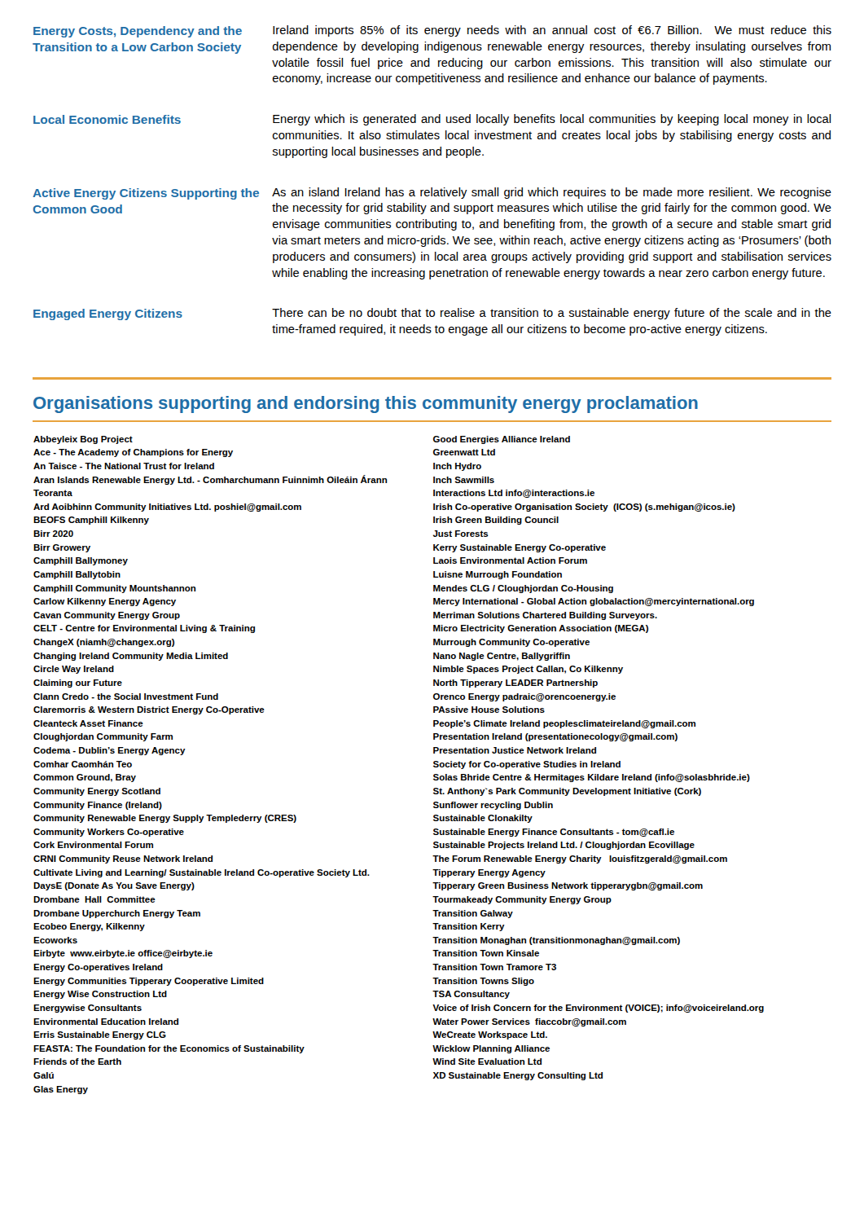| Energy Costs, Dependency and the Transition to a Low Carbon Society | Ireland imports 85% of its energy needs with an annual cost of €6.7 Billion. We must reduce this dependence by developing indigenous renewable energy resources, thereby insulating ourselves from volatile fossil fuel price and reducing our carbon emissions. This transition will also stimulate our economy, increase our competitiveness and resilience and enhance our balance of payments. |
| Local Economic Benefits | Energy which is generated and used locally benefits local communities by keeping local money in local communities. It also stimulates local investment and creates local jobs by stabilising energy costs and supporting local businesses and people. |
| Active Energy Citizens Supporting the Common Good | As an island Ireland has a relatively small grid which requires to be made more resilient. We recognise the necessity for grid stability and support measures which utilise the grid fairly for the common good. We envisage communities contributing to, and benefiting from, the growth of a secure and stable smart grid via smart meters and micro-grids. We see, within reach, active energy citizens acting as ‘Prosumers’ (both producers and consumers) in local area groups actively providing grid support and stabilisation services while enabling the increasing penetration of renewable energy towards a near zero carbon energy future. |
| Engaged Energy Citizens | There can be no doubt that to realise a transition to a sustainable energy future of the scale and in the time-framed required, it needs to engage all our citizens to become pro-active energy citizens. |
Organisations supporting and endorsing this community energy proclamation
| Abbeyleix Bog Project Ace - The Academy of Champions for Energy An Taisce - The National Trust for Ireland Aran Islands Renewable Energy Ltd. - Comharchumann Fuinnimh Oileáin Árann Teoranta Ard Aoibhinn Community Initiatives Ltd. poshiel@gmail.com BEOFS Camphill Kilkenny Birr 2020 Birr Growery Camphill Ballymoney Camphill Ballytobin Camphill Community Mountshannon Carlow Kilkenny Energy Agency Cavan Community Energy Group CELT - Centre for Environmental Living & Training ChangeX (niamh@changex.org) Changing Ireland Community Media Limited Circle Way Ireland Claiming our Future Clann Credo - the Social Investment Fund Claremorris & Western District Energy Co-Operative Cleanteck Asset Finance Cloughjordan Community Farm Codema - Dublin’s Energy Agency Comhar Caomhán Teo Common Ground, Bray Community Energy Scotland Community Finance (Ireland) Community Renewable Energy Supply Templederry (CRES) Community Workers Co-operative Cork Environmental Forum CRNI Community Reuse Network Ireland Cultivate Living and Learning/ Sustainable Ireland Co-operative Society Ltd. DaysE (Donate As You Save Energy) Drombane Hall Committee Drombane Upperchurch Energy Team Ecobeo Energy, Kilkenny Ecoworks Eirbyte www.eirbyte.ie office@eirbyte.ie Energy Co-operatives Ireland Energy Communities Tipperary Cooperative Limited Energy Wise Construction Ltd Energywise Consultants Environmental Education Ireland Erris Sustainable Energy CLG FEASTA: The Foundation for the Economics of Sustainability Friends of the Earth Galú Glas Energy | Good Energies Alliance Ireland Greenwatt Ltd Inch Hydro Inch Sawmills Interactions Ltd info@interactions.ie Irish Co-operative Organisation Society (ICOS) (s.mehigan@icos.ie) Irish Green Building Council Just Forests Kerry Sustainable Energy Co-operative Laois Environmental Action Forum Luisne Murrough Foundation Mendes CLG / Cloughjordan Co-Housing Mercy International - Global Action globalaction@mercyinternational.org Merriman Solutions Chartered Building Surveyors. Micro Electricity Generation Association (MEGA) Murrough Community Co-operative Nano Nagle Centre, Ballygriffin Nimble Spaces Project Callan, Co Kilkenny North Tipperary LEADER Partnership Orenco Energy padraic@orencoenergy.ie PAssive House Solutions People’s Climate Ireland peoplesclimateireland@gmail.com Presentation Ireland (presentationecology@gmail.com) Presentation Justice Network Ireland Society for Co-operative Studies in Ireland Solas Bhride Centre & Hermitages Kildare Ireland (info@solasbhride.ie) St. Anthony`s Park Community Development Initiative (Cork) Sunflower recycling Dublin Sustainable Clonakilty Sustainable Energy Finance Consultants - tom@cafl.ie Sustainable Projects Ireland Ltd. / Cloughjordan Ecovillage The Forum Renewable Energy Charity louisfitzgerald@gmail.com Tipperary Energy Agency Tipperary Green Business Network tipperarygbn@gmail.com Tourmakeady Community Energy Group Transition Galway Transition Kerry Transition Monaghan (transitionmonaghan@gmail.com) Transition Town Kinsale Transition Town Tramore T3 Transition Towns Sligo TSA Consultancy Voice of Irish Concern for the Environment (VOICE); info@voiceireland.org Water Power Services fiaccobr@gmail.com WeCreate Workspace Ltd. Wicklow Planning Alliance Wind Site Evaluation Ltd XD Sustainable Energy Consulting Ltd |